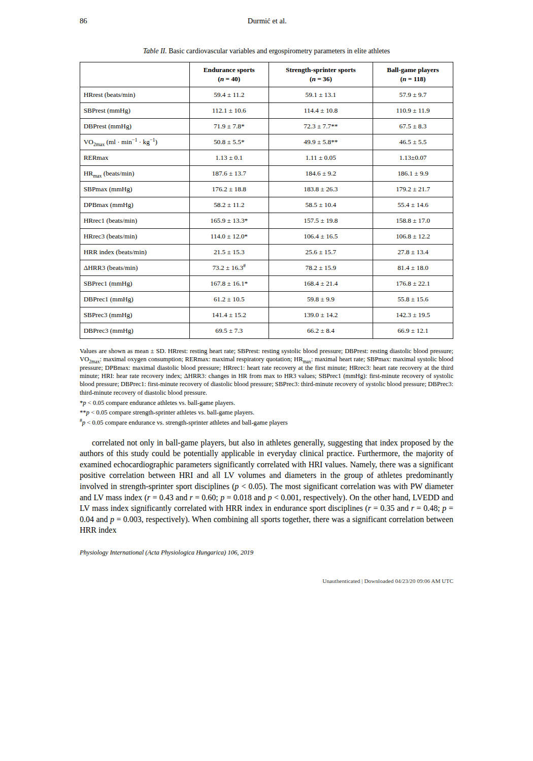86 Durmić et al.
Table II. Basic cardiovascular variables and ergospirometry parameters in elite athletes
| | Endurance sports ( n = 40) | Strength-sprinter sports ( n = 36) | Ball-game players ( n = 118) |
| --- | --- | --- | --- |
| HRrest (beats/min) | 59.4 ± 11.2 | 59.1 ± 13.1 | 57.9 ± 9.7 |
| SBPrest (mmHg) | 112.1 ± 10.6 | 114.4 ± 10.8 | 110.9 ± 11.9 |
| DBPrest (mmHg) | 71.9 ± 7.8* | 72.3 ± 7.7** | 67.5 ± 8.3 |
| VO 2max (ml · min −1 · kg −1 ) | 50.8 ± 5.5* | 49.9 ± 5.8** | 46.5 ± 5.5 |
| RERmax | 1.13 ± 0.1 | 1.11 ± 0.05 | 1.13±0.07 |
| HR max (beats/min) | 187.6 ± 13.7 | 184.6 ± 9.2 | 186.1 ± 9.9 |
| SBPmax (mmHg) | 176.2 ± 18.8 | 183.8 ± 26.3 | 179.2 ± 21.7 |
| DPBmax (mmHg) | 58.2 ± 11.2 | 58.5 ± 10.4 | 55.4 ± 14.6 |
| HRrec1 (beats/min) | 165.9 ± 13.3* | 157.5 ± 19.8 | 158.8 ± 17.0 |
| HRrec3 (beats/min) | 114.0 ± 12.0* | 106.4 ± 16.5 | 106.8 ± 12.2 |
| HRR index (beats/min) | 21.5 ± 15.3 | 25.6 ± 15.7 | 27.8 ± 13.4 |
| ΔHRR3 (beats/min) | 73.2 ± 16.3 # | 78.2 ± 15.9 | 81.4 ± 18.0 |
| SBPrec1 (mmHg) | 167.8 ± 16.1* | 168.4 ± 21.4 | 176.8 ± 22.1 |
| DBPrec1 (mmHg) | 61.2 ± 10.5 | 59.8 ± 9.9 | 55.8 ± 15.6 |
| SBPrec3 (mmHg) | 141.4 ± 15.2 | 139.0 ± 14.2 | 142.3 ± 19.5 |
| DBPrec3 (mmHg) | 69.5 ± 7.3 | 66.2 ± 8.4 | 66.9 ± 12.1 |
Values are shown as mean ± SD. HRrest: resting heart rate; SBPrest: resting systolic blood pressure; DBPrest: resting diastolic blood pressure; VO2max: maximal oxygen consumption; RERmax: maximal respiratory quotation; HRmax: maximal heart rate; SBPmax: maximal systolic blood pressure; DPBmax: maximal diastolic blood pressure; HRrec1: heart rate recovery at the first minute; HRrec3: heart rate recovery at the third minute; HRI: hear rate recovery index; ΔHRR3: changes in HR from max to HR3 values; SBPrec1 (mmHg): first-minute recovery of systolic blood pressure; DBPrec1: first-minute recovery of diastolic blood pressure; SBPrec3: third-minute recovery of systolic blood pressure; DBPrec3: third-minute recovery of diastolic blood pressure.
*p < 0.05 compare endurance athletes vs. ball-game players.
**p < 0.05 compare strength-sprinter athletes vs. ball-game players.
#p < 0.05 compare endurance vs. strength-sprinter athletes and ball-game players
correlated not only in ball-game players, but also in athletes generally, suggesting that index proposed by the authors of this study could be potentially applicable in everyday clinical practice. Furthermore, the majority of examined echocardiographic parameters significantly correlated with HRI values. Namely, there was a significant positive correlation between HRI and all LV volumes and diameters in the group of athletes predominantly involved in strength-sprinter sport disciplines (p < 0.05). The most significant correlation was with PW diameter and LV mass index (r = 0.43 and r = 0.60; p = 0.018 and p < 0.001, respectively). On the other hand, LVEDD and LV mass index significantly correlated with HRR index in endurance sport disciplines (r = 0.35 and r = 0.48; p = 0.04 and p = 0.003, respectively). When combining all sports together, there was a significant correlation between HRR index
Physiology International (Acta Physiologica Hungarica) 106, 2019
Unauthenticated | Downloaded 04/23/20 09:06 AM UTC